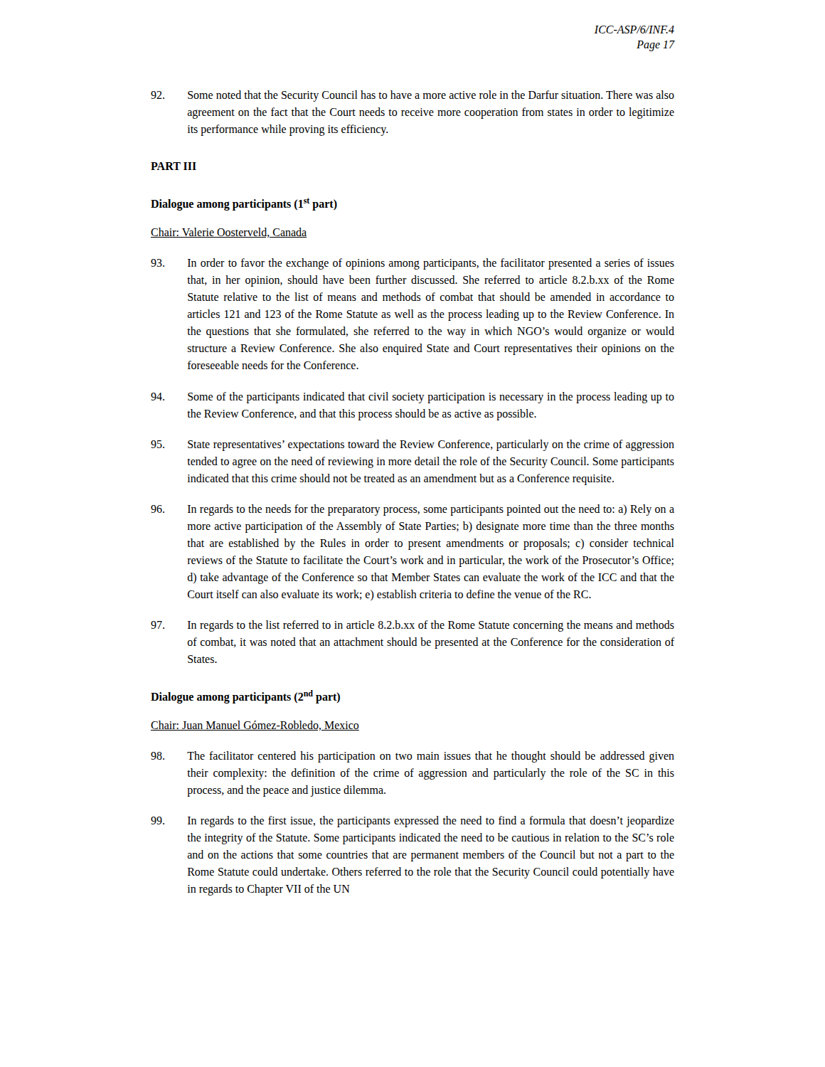ICC-ASP/6/INF.4
Page 17
92. Some noted that the Security Council has to have a more active role in the Darfur situation. There was also agreement on the fact that the Court needs to receive more cooperation from states in order to legitimize its performance while proving its efficiency.
PART III
Dialogue among participants (1st part)
Chair: Valerie Oosterveld, Canada
93. In order to favor the exchange of opinions among participants, the facilitator presented a series of issues that, in her opinion, should have been further discussed. She referred to article 8.2.b.xx of the Rome Statute relative to the list of means and methods of combat that should be amended in accordance to articles 121 and 123 of the Rome Statute as well as the process leading up to the Review Conference. In the questions that she formulated, she referred to the way in which NGO’s would organize or would structure a Review Conference. She also enquired State and Court representatives their opinions on the foreseeable needs for the Conference.
94. Some of the participants indicated that civil society participation is necessary in the process leading up to the Review Conference, and that this process should be as active as possible.
95. State representatives’ expectations toward the Review Conference, particularly on the crime of aggression tended to agree on the need of reviewing in more detail the role of the Security Council. Some participants indicated that this crime should not be treated as an amendment but as a Conference requisite.
96. In regards to the needs for the preparatory process, some participants pointed out the need to: a) Rely on a more active participation of the Assembly of State Parties; b) designate more time than the three months that are established by the Rules in order to present amendments or proposals; c) consider technical reviews of the Statute to facilitate the Court’s work and in particular, the work of the Prosecutor’s Office; d) take advantage of the Conference so that Member States can evaluate the work of the ICC and that the Court itself can also evaluate its work; e) establish criteria to define the venue of the RC.
97. In regards to the list referred to in article 8.2.b.xx of the Rome Statute concerning the means and methods of combat, it was noted that an attachment should be presented at the Conference for the consideration of States.
Dialogue among participants (2nd part)
Chair: Juan Manuel Gómez-Robledo, Mexico
98. The facilitator centered his participation on two main issues that he thought should be addressed given their complexity: the definition of the crime of aggression and particularly the role of the SC in this process, and the peace and justice dilemma.
99. In regards to the first issue, the participants expressed the need to find a formula that doesn’t jeopardize the integrity of the Statute. Some participants indicated the need to be cautious in relation to the SC’s role and on the actions that some countries that are permanent members of the Council but not a part to the Rome Statute could undertake. Others referred to the role that the Security Council could potentially have in regards to Chapter VII of the UN